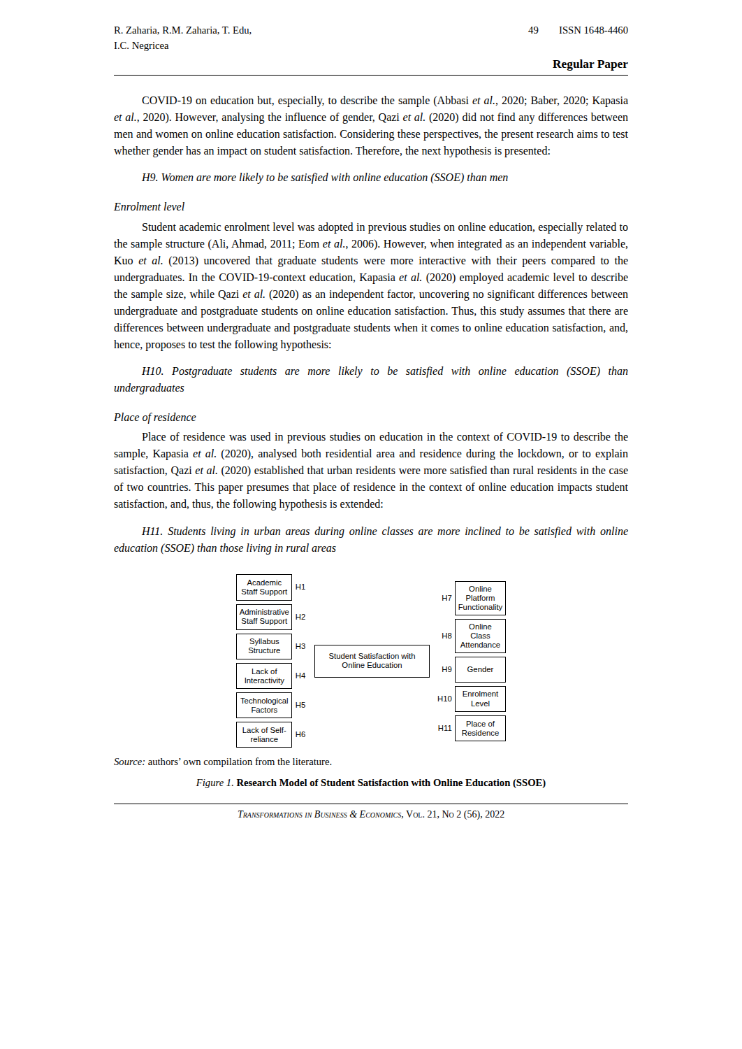R. Zaharia, R.M. Zaharia, T. Edu,
I.C. Negricea
49
ISSN 1648-4460
Regular Paper
COVID-19 on education but, especially, to describe the sample (Abbasi et al., 2020; Baber, 2020; Kapasia et al., 2020). However, analysing the influence of gender, Qazi et al. (2020) did not find any differences between men and women on online education satisfaction. Considering these perspectives, the present research aims to test whether gender has an impact on student satisfaction. Therefore, the next hypothesis is presented:
H9. Women are more likely to be satisfied with online education (SSOE) than men
Enrolment level
Student academic enrolment level was adopted in previous studies on online education, especially related to the sample structure (Ali, Ahmad, 2011; Eom et al., 2006). However, when integrated as an independent variable, Kuo et al. (2013) uncovered that graduate students were more interactive with their peers compared to the undergraduates. In the COVID-19-context education, Kapasia et al. (2020) employed academic level to describe the sample size, while Qazi et al. (2020) as an independent factor, uncovering no significant differences between undergraduate and postgraduate students on online education satisfaction. Thus, this study assumes that there are differences between undergraduate and postgraduate students when it comes to online education satisfaction, and, hence, proposes to test the following hypothesis:
H10. Postgraduate students are more likely to be satisfied with online education (SSOE) than undergraduates
Place of residence
Place of residence was used in previous studies on education in the context of COVID-19 to describe the sample, Kapasia et al. (2020), analysed both residential area and residence during the lockdown, or to explain satisfaction, Qazi et al. (2020) established that urban residents were more satisfied than rural residents in the case of two countries. This paper presumes that place of residence in the context of online education impacts student satisfaction, and, thus, the following hypothesis is extended:
H11. Students living in urban areas during online classes are more inclined to be satisfied with online education (SSOE) than those living in rural areas
Academic Staff Support
H1
Administrative Staff Support
H2
Syllabus Structure
H3
Lack of Interactivity
H4
Technological Factors
H5
Lack of Self-reliance
H6
Student Satisfaction with Online Education
H7
Online Platform Functionality
H8
Online Class Attendance
H9
Gender
H10
Enrolment Level
H11
Place of Residence
Source: authors’ own compilation from the literature.
Figure 1. Research Model of Student Satisfaction with Online Education (SSOE)
Transformations in Business & Economics, Vol. 21, No 2 (56), 2022